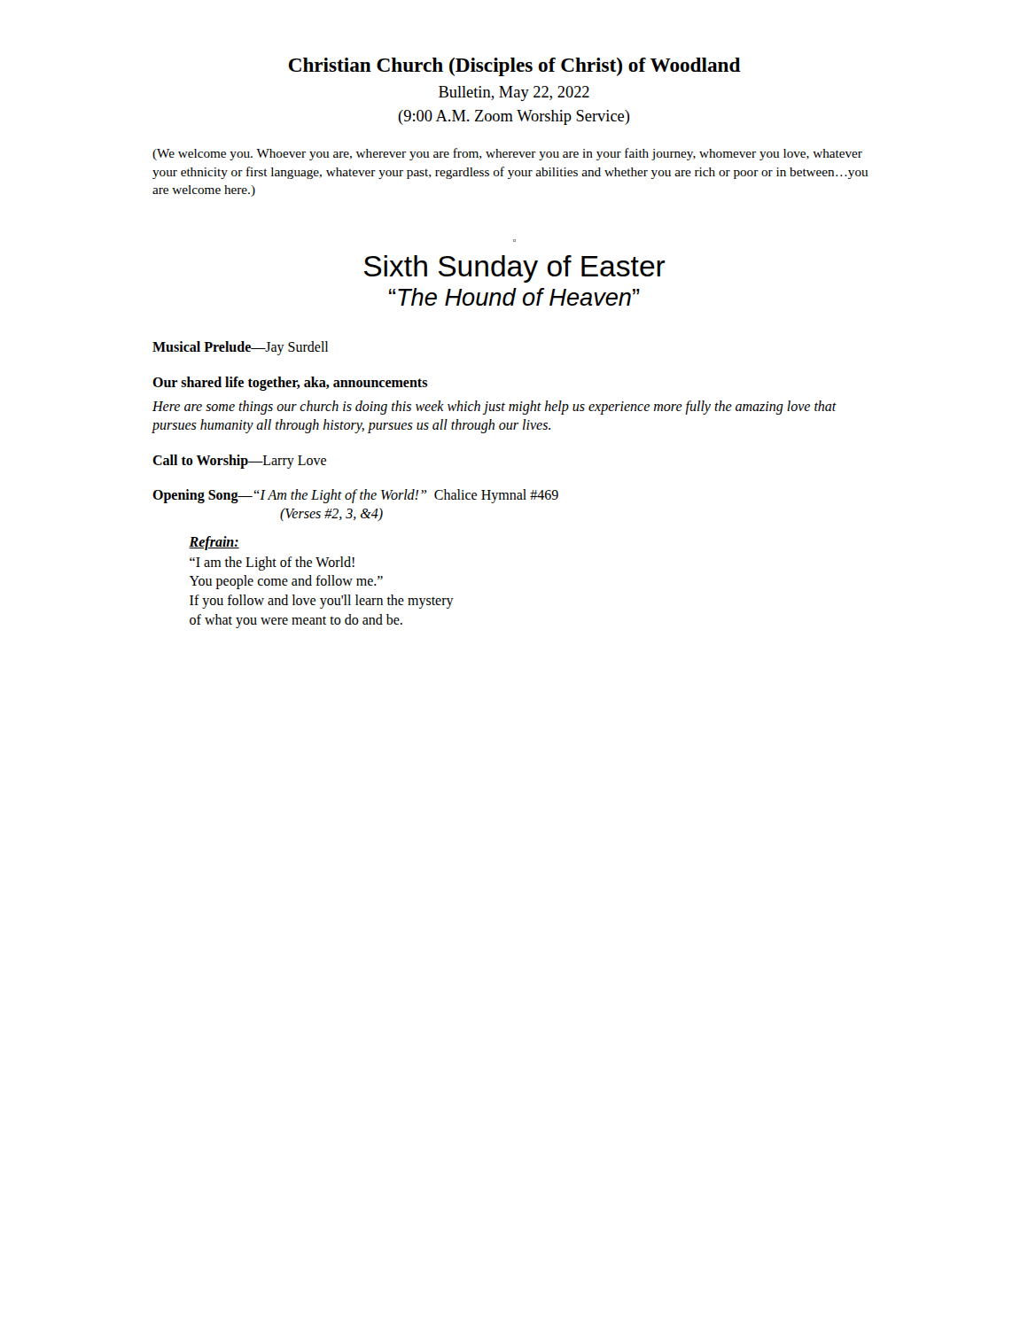Christian Church (Disciples of Christ) of Woodland
Bulletin, May 22, 2022
(9:00 A.M. Zoom Worship Service)
(We welcome you. Whoever you are, wherever you are from, wherever you are in your faith journey, whomever you love, whatever your ethnicity or first language, whatever your past, regardless of your abilities and whether you are rich or poor or in between…you are welcome here.)
Sixth Sunday of Easter
“The Hound of Heaven”
Musical Prelude—Jay Surdell
Our shared life together, aka, announcements
Here are some things our church is doing this week which just might help us experience more fully the amazing love that pursues humanity all through history, pursues us all through our lives.
Call to Worship—Larry Love
Opening Song—“I Am the Light of the World!” Chalice Hymnal #469
(Verses #2, 3, &4)
Refrain:
“I am the Light of the World!
You people come and follow me.”
If you follow and love you'll learn the mystery
of what you were meant to do and be.